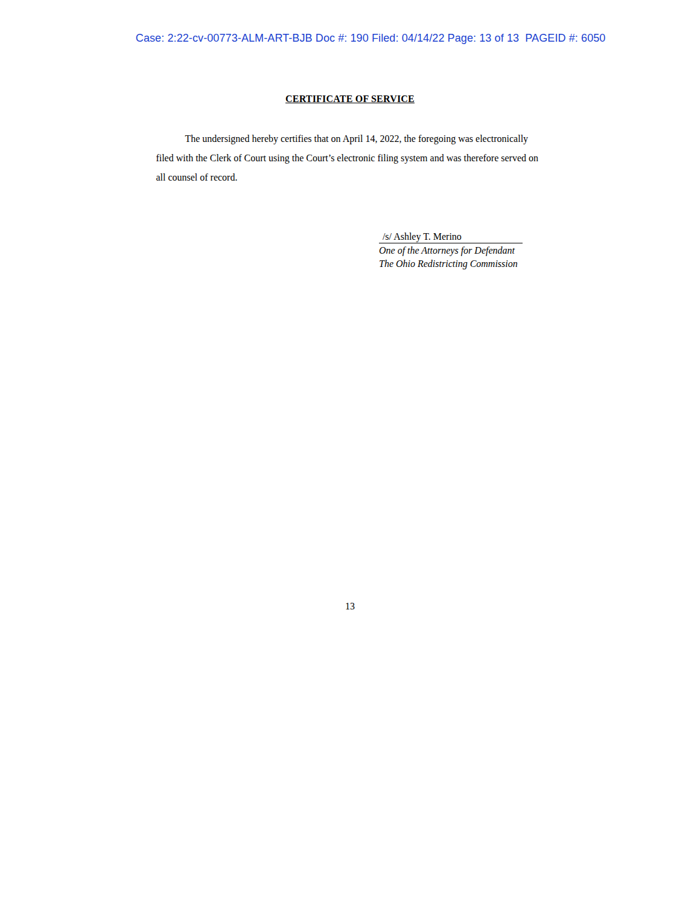Case: 2:22-cv-00773-ALM-ART-BJB Doc #: 190 Filed: 04/14/22 Page: 13 of 13 PAGEID #: 6050
CERTIFICATE OF SERVICE
The undersigned hereby certifies that on April 14, 2022, the foregoing was electronically filed with the Clerk of Court using the Court’s electronic filing system and was therefore served on all counsel of record.
/s/ Ashley T. Merino
One of the Attorneys for Defendant
The Ohio Redistricting Commission
13